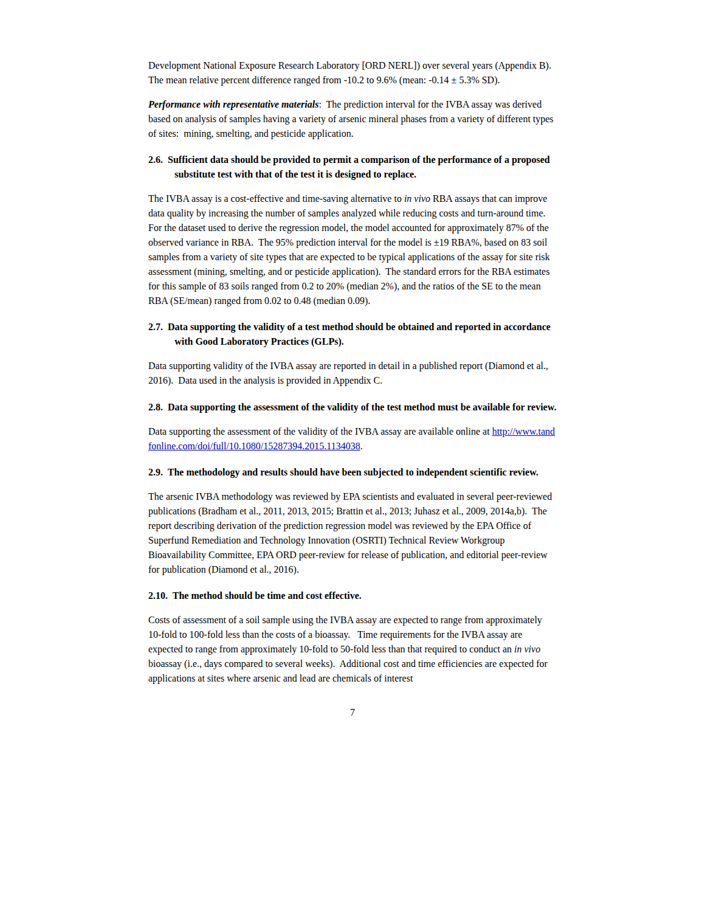Development National Exposure Research Laboratory [ORD NERL]) over several years (Appendix B). The mean relative percent difference ranged from -10.2 to 9.6% (mean: -0.14 ± 5.3% SD).
Performance with representative materials: The prediction interval for the IVBA assay was derived based on analysis of samples having a variety of arsenic mineral phases from a variety of different types of sites: mining, smelting, and pesticide application.
2.6. Sufficient data should be provided to permit a comparison of the performance of a proposed substitute test with that of the test it is designed to replace.
The IVBA assay is a cost-effective and time-saving alternative to in vivo RBA assays that can improve data quality by increasing the number of samples analyzed while reducing costs and turn-around time. For the dataset used to derive the regression model, the model accounted for approximately 87% of the observed variance in RBA. The 95% prediction interval for the model is ±19 RBA%, based on 83 soil samples from a variety of site types that are expected to be typical applications of the assay for site risk assessment (mining, smelting, and or pesticide application). The standard errors for the RBA estimates for this sample of 83 soils ranged from 0.2 to 20% (median 2%), and the ratios of the SE to the mean RBA (SE/mean) ranged from 0.02 to 0.48 (median 0.09).
2.7. Data supporting the validity of a test method should be obtained and reported in accordance with Good Laboratory Practices (GLPs).
Data supporting validity of the IVBA assay are reported in detail in a published report (Diamond et al., 2016). Data used in the analysis is provided in Appendix C.
2.8. Data supporting the assessment of the validity of the test method must be available for review.
Data supporting the assessment of the validity of the IVBA assay are available online at http://www.tandfonline.com/doi/full/10.1080/15287394.2015.1134038.
2.9. The methodology and results should have been subjected to independent scientific review.
The arsenic IVBA methodology was reviewed by EPA scientists and evaluated in several peer-reviewed publications (Bradham et al., 2011, 2013, 2015; Brattin et al., 2013; Juhasz et al., 2009, 2014a,b). The report describing derivation of the prediction regression model was reviewed by the EPA Office of Superfund Remediation and Technology Innovation (OSRTI) Technical Review Workgroup Bioavailability Committee, EPA ORD peer-review for release of publication, and editorial peer-review for publication (Diamond et al., 2016).
2.10. The method should be time and cost effective.
Costs of assessment of a soil sample using the IVBA assay are expected to range from approximately 10-fold to 100-fold less than the costs of a bioassay. Time requirements for the IVBA assay are expected to range from approximately 10-fold to 50-fold less than that required to conduct an in vivo bioassay (i.e., days compared to several weeks). Additional cost and time efficiencies are expected for applications at sites where arsenic and lead are chemicals of interest
7